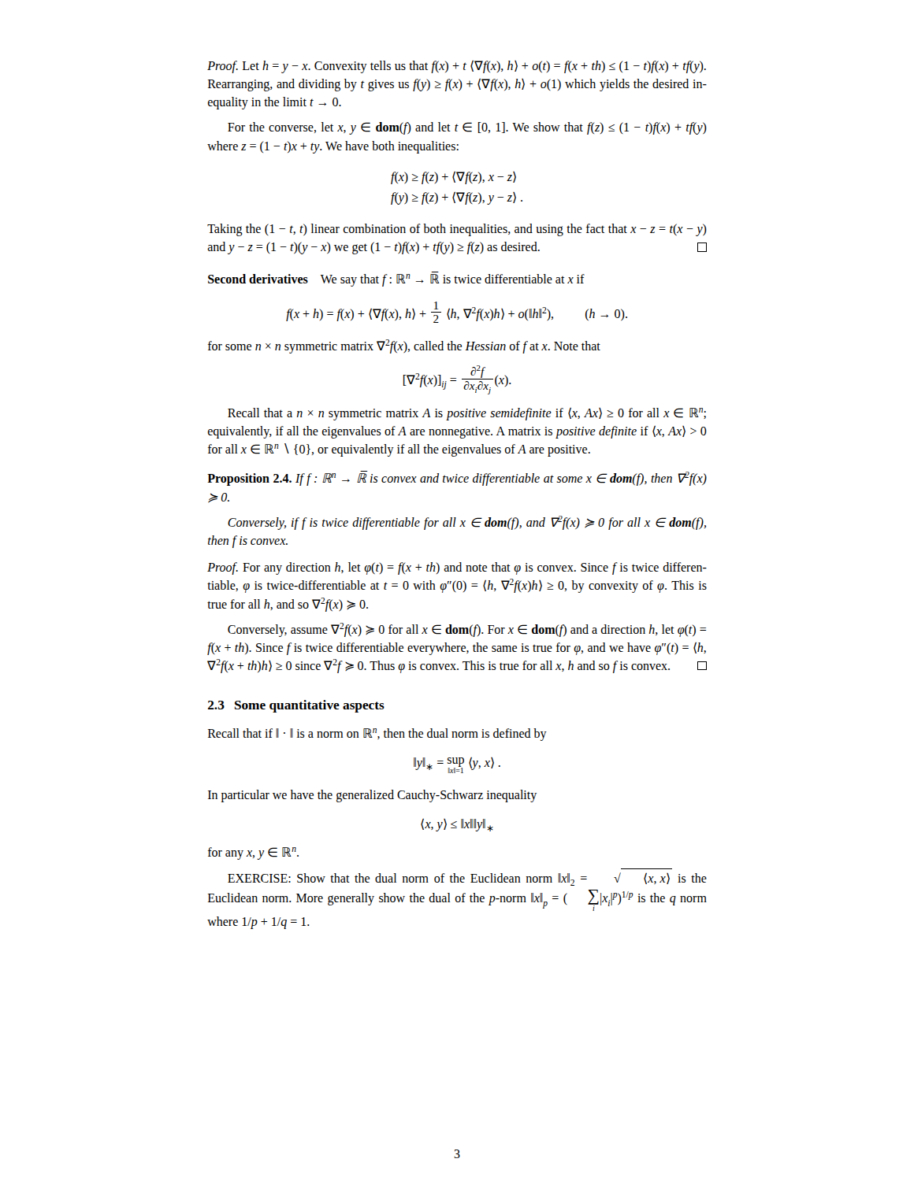Proof. Let h = y − x. Convexity tells us that f(x) + t ⟨∇f(x), h⟩ + o(t) = f(x + th) ≤ (1 − t)f(x) + tf(y). Rearranging, and dividing by t gives us f(y) ≥ f(x) + ⟨∇f(x), h⟩ + o(1) which yields the desired inequality in the limit t → 0.
For the converse, let x, y ∈ dom(f) and let t ∈ [0, 1]. We show that f(z) ≤ (1 − t)f(x) + tf(y) where z = (1 − t)x + ty. We have both inequalities:
f(x) ≥ f(z) + ⟨∇f(z), x − z⟩ f(y) ≥ f(z) + ⟨∇f(z), y − z⟩ .
Taking the (1 − t, t) linear combination of both inequalities, and using the fact that x − z = t(x − y) and y − z = (1 − t)(y − x) we get (1 − t)f(x) + tf(y) ≥ f(z) as desired.
Second derivatives We say that f : ℝn → ℝ̅ is twice differentiable at x if
f(x + h) = f(x) + ⟨∇f(x), h⟩ + 12 ⟨h, ∇2f(x)h⟩ + o(‖h‖2), (h → 0).
for some n × n symmetric matrix ∇2f(x), called the Hessian of f at x. Note that
[∇2f(x)]ij = ∂2f∂xi∂xj(x).
Recall that a n × n symmetric matrix A is positive semidefinite if ⟨x, Ax⟩ ≥ 0 for all x ∈ ℝn; equivalently, if all the eigenvalues of A are nonnegative. A matrix is positive definite if ⟨x, Ax⟩ > 0 for all x ∈ ℝn ∖ {0}, or equivalently if all the eigenvalues of A are positive.
Proposition 2.4. If f : ℝn → ℝ̅ is convex and twice differentiable at some x ∈ dom(f), then ∇2f(x) ≽ 0.
Conversely, if f is twice differentiable for all x ∈ dom(f), and ∇2f(x) ≽ 0 for all x ∈ dom(f), then f is convex.
Proof. For any direction h, let φ(t) = f(x + th) and note that φ is convex. Since f is twice differentiable, φ is twice-differentiable at t = 0 with φ″(0) = ⟨h, ∇2f(x)h⟩ ≥ 0, by convexity of φ. This is true for all h, and so ∇2f(x) ≽ 0.
Conversely, assume ∇2f(x) ≽ 0 for all x ∈ dom(f). For x ∈ dom(f) and a direction h, let φ(t) = f(x + th). Since f is twice differentiable everywhere, the same is true for φ, and we have φ″(t) = ⟨h, ∇2f(x + th)h⟩ ≥ 0 since ∇2f ≽ 0. Thus φ is convex. This is true for all x, h and so f is convex.
2.3 Some quantitative aspects
Recall that if ‖ · ‖ is a norm on ℝn, then the dual norm is defined by
‖y‖∗ = sup‖x‖=1 ⟨y, x⟩ .
In particular we have the generalized Cauchy-Schwarz inequality
⟨x, y⟩ ≤ ‖x‖‖y‖∗
for any x, y ∈ ℝn.
EXERCISE: Show that the dual norm of the Euclidean norm ‖x‖2 = √⟨x, x⟩ is the Euclidean norm. More generally show the dual of the p-norm ‖x‖p = (∑i|xi|p)1/p is the q norm where 1/p + 1/q = 1.
3